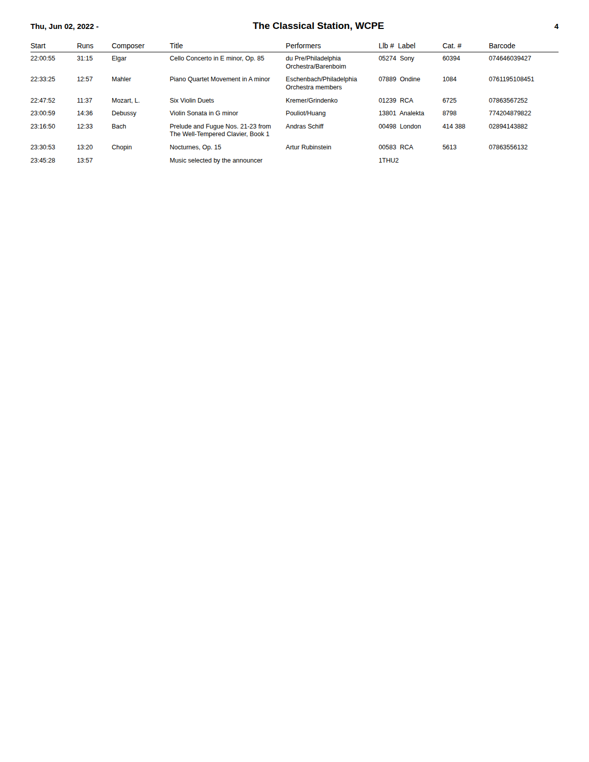Thu, Jun 02, 2022 -
The Classical Station, WCPE
4
| Start | Runs | Composer | Title | Performers | Llb # Label | Cat. # | Barcode |
| --- | --- | --- | --- | --- | --- | --- | --- |
| 22:00:55 | 31:15 | Elgar | Cello Concerto in E minor, Op. 85 | du Pre/Philadelphia Orchestra/Barenboim | 05274 Sony | 60394 | 074646039427 |
| 22:33:25 | 12:57 | Mahler | Piano Quartet Movement in A minor | Eschenbach/Philadelphia Orchestra members | 07889 Ondine | 1084 | 0761195108451 |
| 22:47:52 | 11:37 | Mozart, L. | Six Violin Duets | Kremer/Grindenko | 01239 RCA | 6725 | 07863567252 |
| 23:00:59 | 14:36 | Debussy | Violin Sonata in G minor | Pouliot/Huang | 13801 Analekta | 8798 | 774204879822 |
| 23:16:50 | 12:33 | Bach | Prelude and Fugue Nos. 21-23 from The Well-Tempered Clavier, Book 1 | Andras Schiff | 00498 London | 414 388 | 02894143882 |
| 23:30:53 | 13:20 | Chopin | Nocturnes, Op. 15 | Artur Rubinstein | 00583 RCA | 5613 | 07863556132 |
| 23:45:28 | 13:57 | | Music selected by the announcer | | 1THU2 | | |